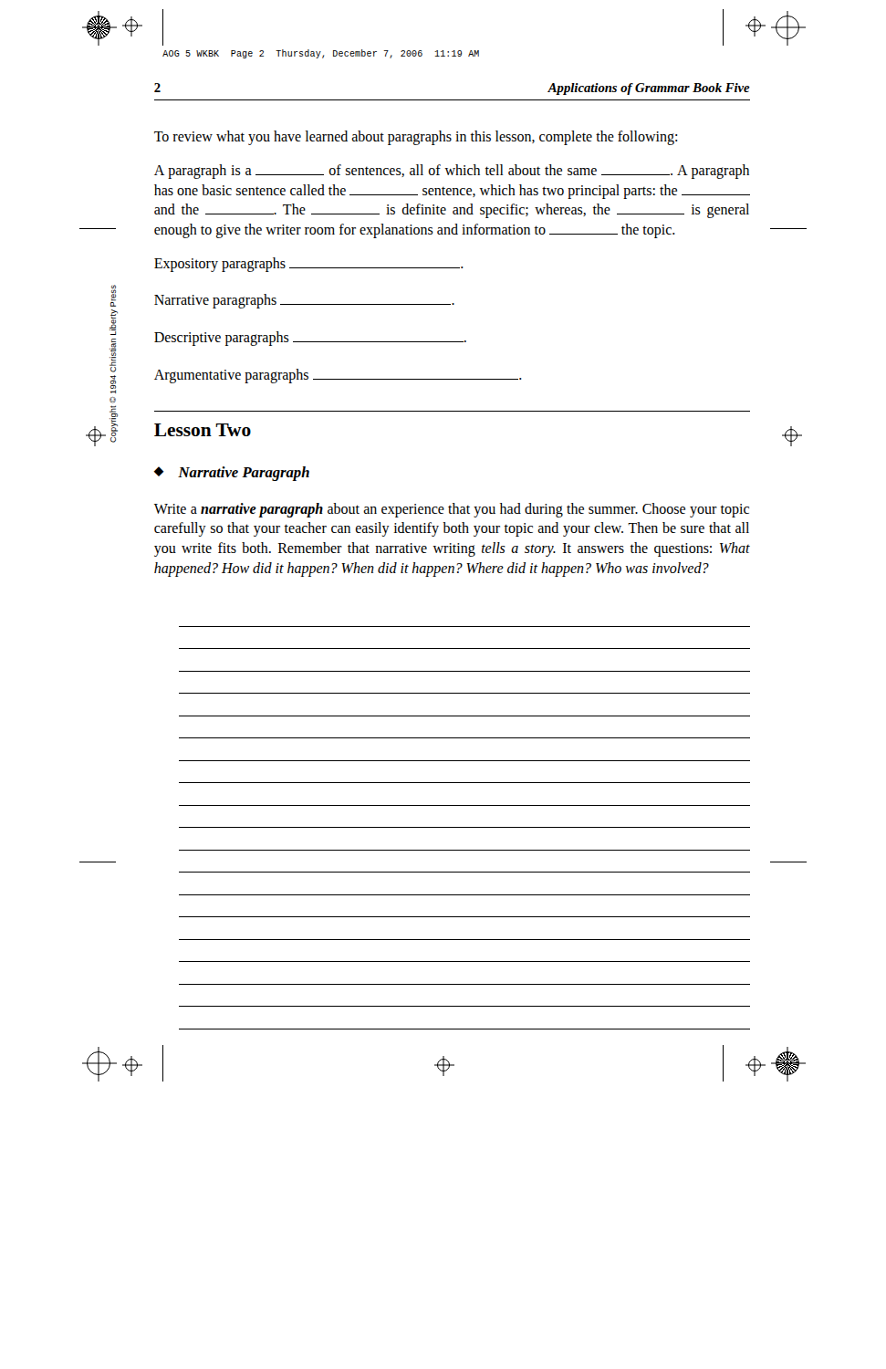Copyright © 1994 Christian Liberty Press
AOG 5 WKBK Page 2 Thursday, December 7, 2006 11:19 AM
2 Applications of Grammar Book Five
To review what you have learned about paragraphs in this lesson, complete the following:
A paragraph is a of sentences, all of which tell about the same . A paragraph has one basic sentence called the sentence, which has two principal parts: the and the . The is definite and specific; whereas, the is general enough to give the writer room for explanations and information to the topic.
Expository paragraphs .
Narrative paragraphs .
Descriptive paragraphs .
Argumentative paragraphs .
Lesson Two
Narrative Paragraph
Write a narrative paragraph about an experience that you had during the summer. Choose your topic carefully so that your teacher can easily identify both your topic and your clew. Then be sure that all you write fits both. Remember that narrative writing tells a story. It answers the questions: What happened? How did it happen? When did it happen? Where did it happen? Who was involved?